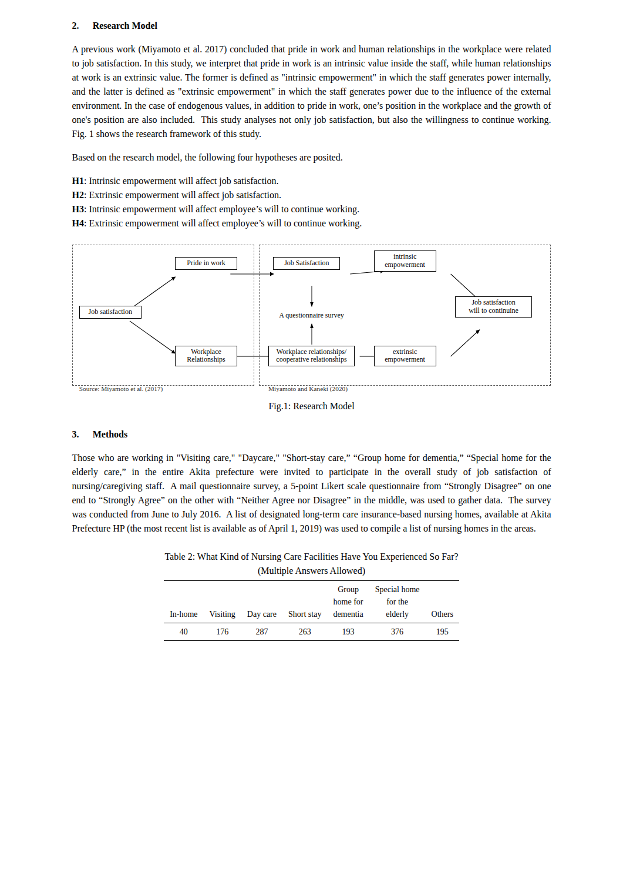2. Research Model
A previous work (Miyamoto et al. 2017) concluded that pride in work and human relationships in the workplace were related to job satisfaction. In this study, we interpret that pride in work is an intrinsic value inside the staff, while human relationships at work is an extrinsic value. The former is defined as "intrinsic empowerment" in which the staff generates power internally, and the latter is defined as "extrinsic empowerment" in which the staff generates power due to the influence of the external environment. In the case of endogenous values, in addition to pride in work, one’s position in the workplace and the growth of one's position are also included. This study analyses not only job satisfaction, but also the willingness to continue working. Fig. 1 shows the research framework of this study.
Based on the research model, the following four hypotheses are posited.
H1: Intrinsic empowerment will affect job satisfaction.
H2: Extrinsic empowerment will affect job satisfaction.
H3: Intrinsic empowerment will affect employee’s will to continue working.
H4: Extrinsic empowerment will affect employee’s will to continue working.
Job satisfaction
Pride in work
Workplace
Relationships
Job Satisfaction
A questionnaire survey
Workplace relationships/
cooperative relationships
intrinsic
empowerment
extrinsic
empowerment
Job satisfaction
will to continuine
Source: Miyamoto et al. (2017)
Miyamoto and Kaneki (2020)
Fig.1: Research Model
3. Methods
Those who are working in "Visiting care," "Daycare," "Short-stay care,” “Group home for dementia,” “Special home for the elderly care,” in the entire Akita prefecture were invited to participate in the overall study of job satisfaction of nursing/caregiving staff. A mail questionnaire survey, a 5-point Likert scale questionnaire from “Strongly Disagree” on one end to “Strongly Agree” on the other with “Neither Agree nor Disagree” in the middle, was used to gather data. The survey was conducted from June to July 2016. A list of designated long-term care insurance-based nursing homes, available at Akita Prefecture HP (the most recent list is available as of April 1, 2019) was used to compile a list of nursing homes in the areas.
Table 2: What Kind of Nursing Care Facilities Have You Experienced So Far?
(Multiple Answers Allowed)
| In-home | Visiting | Day care | Short stay | Group home for dementia | Special home for the elderly | Others |
| --- | --- | --- | --- | --- | --- | --- |
| 40 | 176 | 287 | 263 | 193 | 376 | 195 |